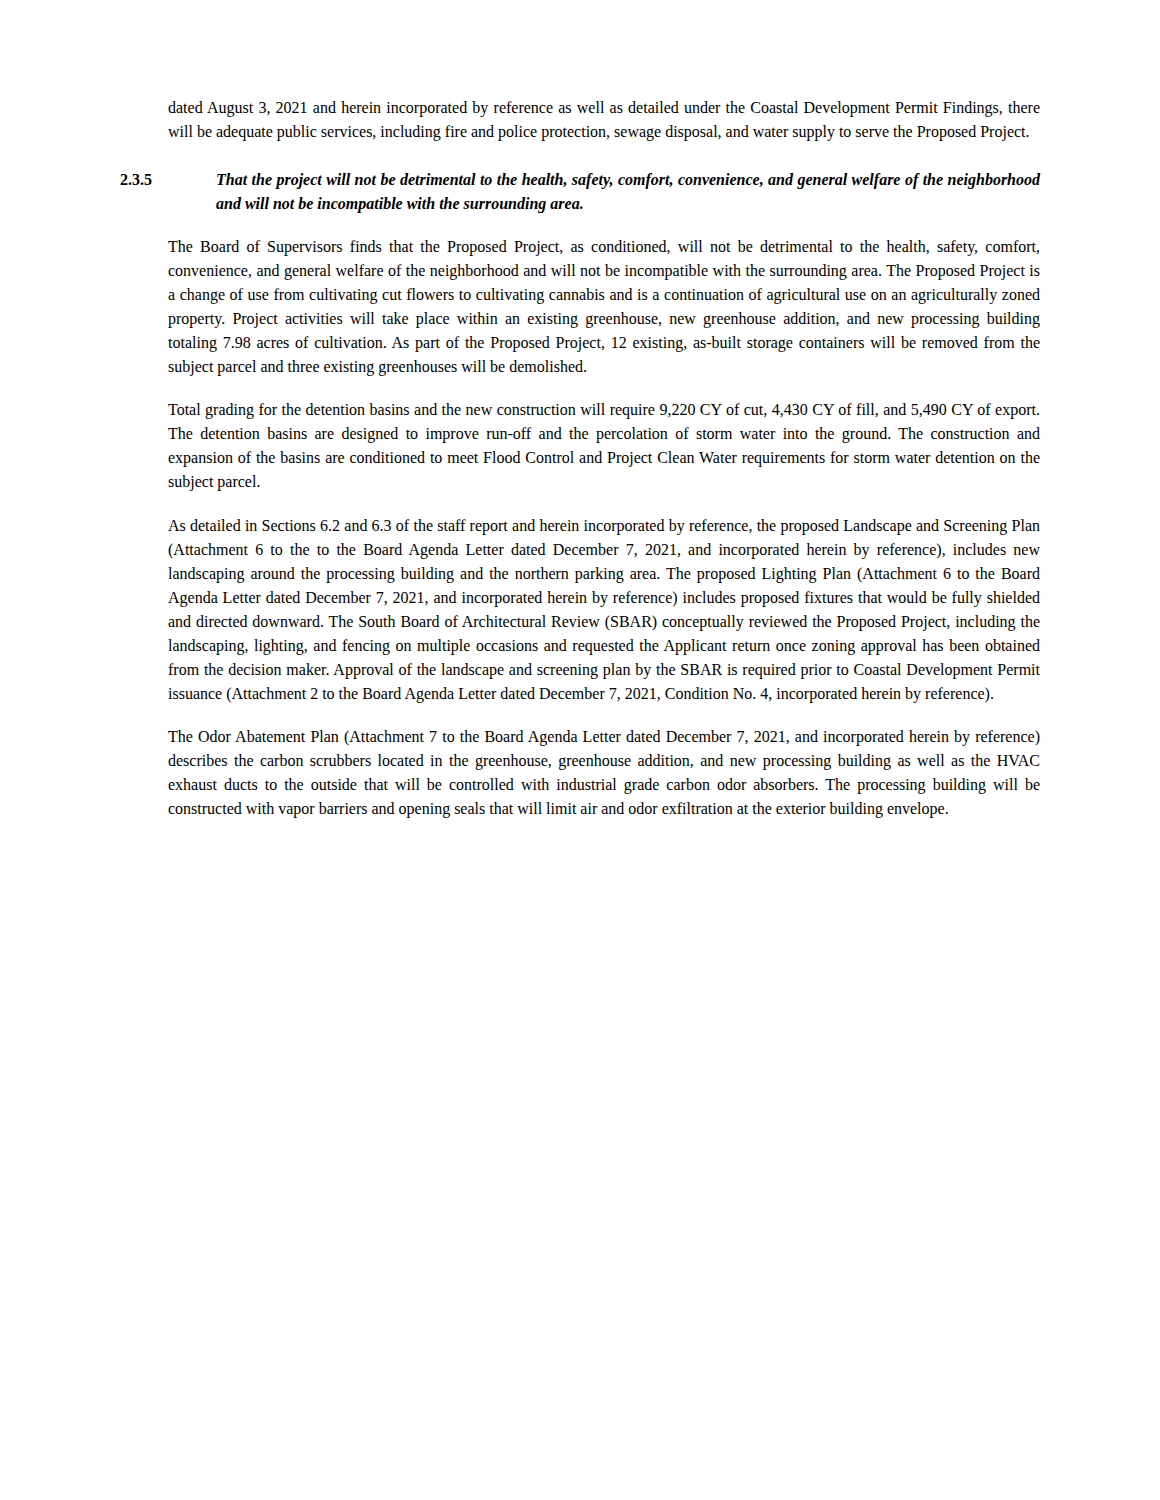dated August 3, 2021 and herein incorporated by reference as well as detailed under the Coastal Development Permit Findings, there will be adequate public services, including fire and police protection, sewage disposal, and water supply to serve the Proposed Project.
2.3.5
That the project will not be detrimental to the health, safety, comfort, convenience, and general welfare of the neighborhood and will not be incompatible with the surrounding area.
The Board of Supervisors finds that the Proposed Project, as conditioned, will not be detrimental to the health, safety, comfort, convenience, and general welfare of the neighborhood and will not be incompatible with the surrounding area. The Proposed Project is a change of use from cultivating cut flowers to cultivating cannabis and is a continuation of agricultural use on an agriculturally zoned property. Project activities will take place within an existing greenhouse, new greenhouse addition, and new processing building totaling 7.98 acres of cultivation. As part of the Proposed Project, 12 existing, as-built storage containers will be removed from the subject parcel and three existing greenhouses will be demolished.
Total grading for the detention basins and the new construction will require 9,220 CY of cut, 4,430 CY of fill, and 5,490 CY of export. The detention basins are designed to improve run-off and the percolation of storm water into the ground. The construction and expansion of the basins are conditioned to meet Flood Control and Project Clean Water requirements for storm water detention on the subject parcel.
As detailed in Sections 6.2 and 6.3 of the staff report and herein incorporated by reference, the proposed Landscape and Screening Plan (Attachment 6 to the to the Board Agenda Letter dated December 7, 2021, and incorporated herein by reference), includes new landscaping around the processing building and the northern parking area. The proposed Lighting Plan (Attachment 6 to the Board Agenda Letter dated December 7, 2021, and incorporated herein by reference) includes proposed fixtures that would be fully shielded and directed downward. The South Board of Architectural Review (SBAR) conceptually reviewed the Proposed Project, including the landscaping, lighting, and fencing on multiple occasions and requested the Applicant return once zoning approval has been obtained from the decision maker. Approval of the landscape and screening plan by the SBAR is required prior to Coastal Development Permit issuance (Attachment 2 to the Board Agenda Letter dated December 7, 2021, Condition No. 4, incorporated herein by reference).
The Odor Abatement Plan (Attachment 7 to the Board Agenda Letter dated December 7, 2021, and incorporated herein by reference) describes the carbon scrubbers located in the greenhouse, greenhouse addition, and new processing building as well as the HVAC exhaust ducts to the outside that will be controlled with industrial grade carbon odor absorbers. The processing building will be constructed with vapor barriers and opening seals that will limit air and odor exfiltration at the exterior building envelope.